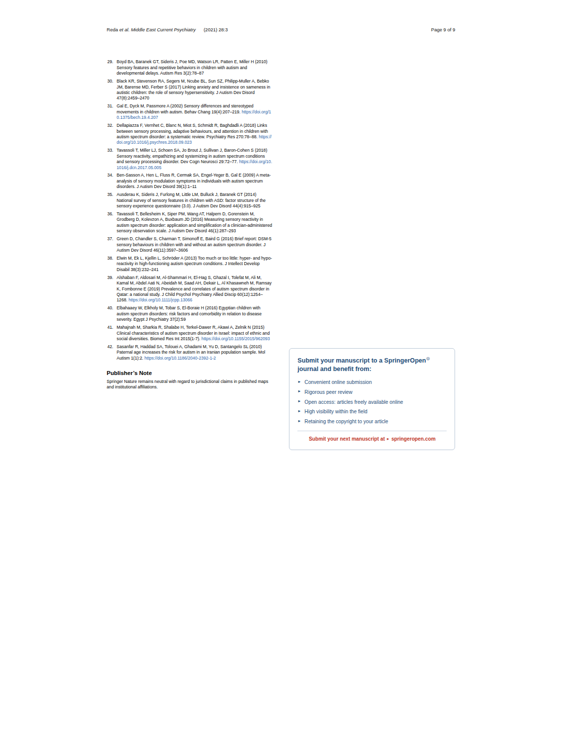Reda et al. Middle East Current Psychiatry
(2021) 28:3
Page 9 of 9
29. Boyd BA, Baranek GT, Sideris J, Poe MD, Watson LR, Patten E, Miller H (2010) Sensory features and repetitive behaviors in children with autism and developmental delays. Autism Res 3(2):78–87
30. Black KR, Stevenson RA, Segers M, Ncube BL, Sun SZ, Philipp-Muller A, Bebko JM, Barense MD, Ferber S (2017) Linking anxiety and insistence on sameness in autistic children: the role of sensory hypersensitivity. J Autism Dev Disord 47(8):2459–2470
31. Gal E, Dyck M, Passmore A (2002) Sensory differences and stereotyped movements in children with autism. Behav Chang 19(4):207–219. https://doi.org/10.1375/bech.19.4.207
32. Dellapiazza F, Vernhet C, Blanc N, Miot S, Schmidt R, Baghdadli A (2018) Links between sensory processing, adaptive behaviours, and attention in children with autism spectrum disorder: a systematic review. Psychiatry Res 270:78–88. https://doi.org/10.1016/j.psychres.2018.09.023
33. Tavassoli T, Miller LJ, Schoen SA, Jo Brout J, Sullivan J, Baron-Cohen S (2018) Sensory reactivity, empathizing and systemizing in autism spectrum conditions and sensory processing disorder. Dev Cogn Neurosci 29:72–77. https://doi.org/10.1016/j.dcn.2017.05.005
34. Ben-Sasson A, Hen L, Fluss R, Cermak SA, Engel-Yeger B, Gal E (2009) A meta-analysis of sensory modulation symptoms in individuals with autism spectrum disorders. J Autism Dev Disord 39(1):1–11
35. Ausderau K, Sideris J, Furlong M, Little LM, Bulluck J, Baranek GT (2014) National survey of sensory features in children with ASD: factor structure of the sensory experience questionnaire (3.0). J Autism Dev Disord 44(4):915–925
36. Tavassoli T, Bellesheim K, Siper PM, Wang AT, Halpern D, Gorenstein M, Grodberg D, Kolevzon A, Buxbaum JD (2016) Measuring sensory reactivity in autism spectrum disorder: application and simplification of a clinician-administered sensory observation scale. J Autism Dev Disord 46(1):287–293
37. Green D, Chandler S, Charman T, Simonoff E, Baird G (2016) Brief report: DSM-5 sensory behaviours in children with and without an autism spectrum disorder. J Autism Dev Disord 46(11):3597–3606
38. Elwin M, Ek L, Kjellin L, Schröder A (2013) Too much or too little: hyper- and hypo-reactivity in high-functioning autism spectrum conditions. J Intellect Develop Disabil 38(3):232–241
39. Alshaban F, Aldosari M, Al-Shammari H, El-Hag S, Ghazal I, Tolefat M, Ali M, Kamal M, Abdel Aati N, Abeidah M, Saad AH, Dekair L, Al Khasawneh M, Ramsay K, Fombonne E (2019) Prevalence and correlates of autism spectrum disorder in Qatar: a national study. J Child Psychol Psychiatry Allied Discip 60(12):1254–1268. https://doi.org/10.1111/jcpp.13066
40. Elbahaaey W, Elkholy M, Tobar S, El-Boraie H (2016) Egyptian children with autism spectrum disorders: risk factors and comorbidity in relation to disease severity. Egypt J Psychiatry 37(2):59
41. Mahajnah M, Sharkia R, Shalabe H, Terkel-Dawer R, Akawi A, Zelnik N (2015) Clinical characteristics of autism spectrum disorder in Israel: impact of ethnic and social diversities. Biomed Res Int 2015(1-7). https://doi.org/10.1155/2015/962093
42. Sasanfar R, Haddad SA, Tolouei A, Ghadami M, Yu D, Santangelo SL (2010) Paternal age increases the risk for autism in an Iranian population sample. Mol Autism 1(1):2. https://doi.org/10.1186/2040-2392-1-2
Publisher’s Note
Springer Nature remains neutral with regard to jurisdictional claims in published maps and institutional affiliations.
Submit your manuscript to a SpringerOpen☉ journal and benefit from:
Convenient online submission
Rigorous peer review
Open access: articles freely available online
High visibility within the field
Retaining the copyright to your article
Submit your next manuscript at ► springeropen.com